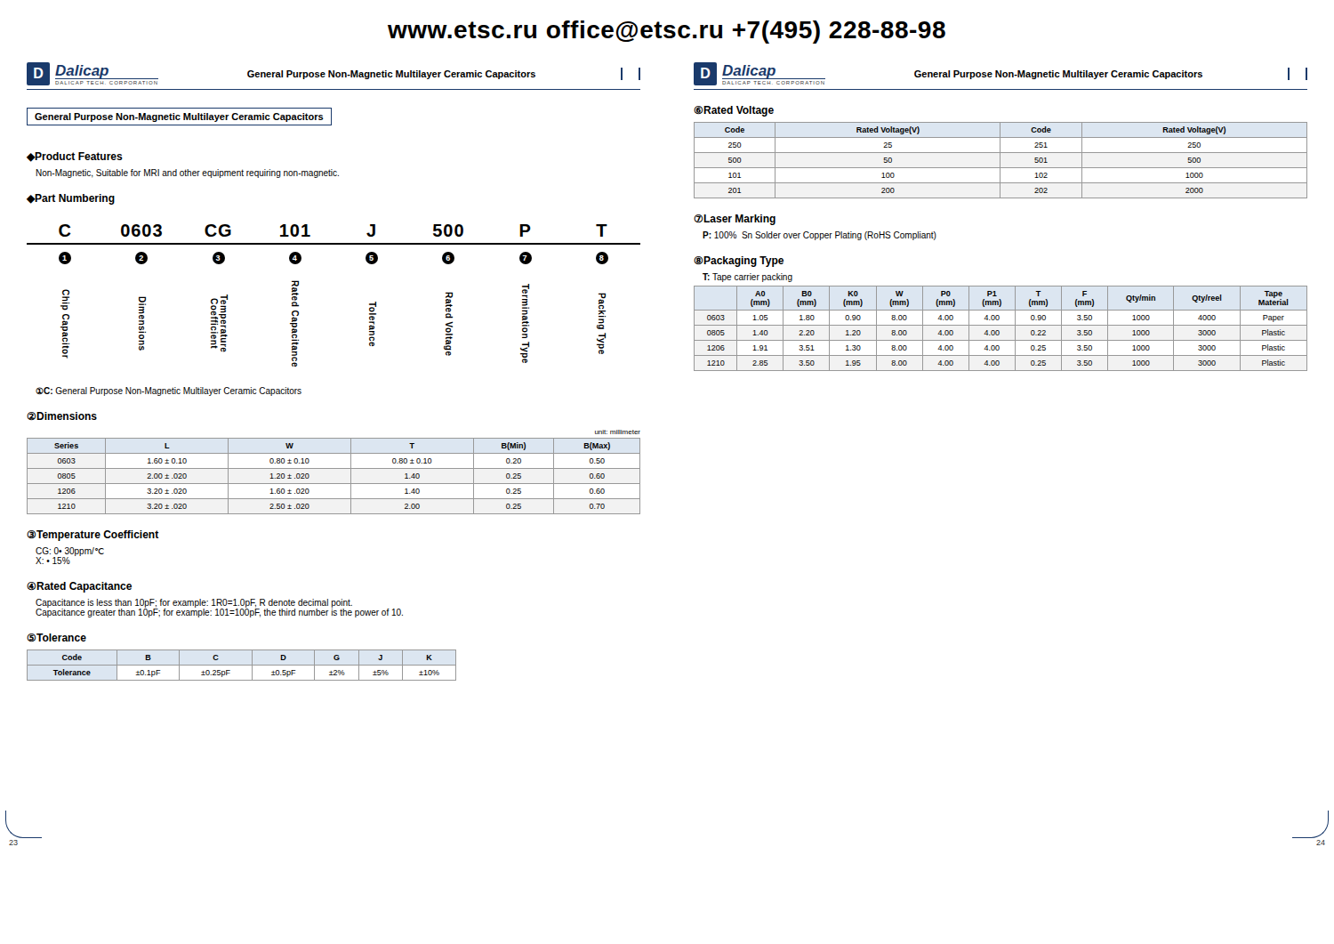www.etsc.ru office@etsc.ru +7(495) 228-88-98
D
Dalicap
DALICAP TECH. CORPORATION
General Purpose Non-Magnetic Multilayer Ceramic Capacitors
General Purpose Non-Magnetic Multilayer Ceramic Capacitors
◆Product Features
Non-Magnetic, Suitable for MRI and other equipment requiring non-magnetic.
◆Part Numbering
C 1
Chip Capacitor
0603 2
Dimensions
CG 3
Temperature Coefficient
101 4
Rated Capacitance
J 5
Tolerance
500 6
Rated Voltage
P 7
Termination Type
T 8
Packing Type
①C: General Purpose Non-Magnetic Multilayer Ceramic Capacitors
②Dimensions
unit: millimeter
| Series | L | W | T | B(Min) | B(Max) |
| --- | --- | --- | --- | --- | --- |
| 0603 | 1.60 ± 0.10 | 0.80 ± 0.10 | 0.80 ± 0.10 | 0.20 | 0.50 |
| 0805 | 2.00 ± .020 | 1.20 ± .020 | 1.40 | 0.25 | 0.60 |
| 1206 | 3.20 ± .020 | 1.60 ± .020 | 1.40 | 0.25 | 0.60 |
| 1210 | 3.20 ± .020 | 2.50 ± .020 | 2.00 | 0.25 | 0.70 |
③Temperature Coefficient
CG: 0• 30ppm/℃
X: • 15%
④Rated Capacitance
Capacitance is less than 10pF; for example: 1R0=1.0pF, R denote decimal point.
Capacitance greater than 10pF; for example: 101=100pF, the third number is the power of 10.
⑤Tolerance
| Code | B | C | D | G | J | K |
| --- | --- | --- | --- | --- | --- | --- |
| Tolerance | ±0.1pF | ±0.25pF | ±0.5pF | ±2% | ±5% | ±10% |
23
D
Dalicap
DALICAP TECH. CORPORATION
General Purpose Non-Magnetic Multilayer Ceramic Capacitors
⑥Rated Voltage
| Code | Rated Voltage(V) | Code | Rated Voltage(V) |
| --- | --- | --- | --- |
| 250 | 25 | 251 | 250 |
| 500 | 50 | 501 | 500 |
| 101 | 100 | 102 | 1000 |
| 201 | 200 | 202 | 2000 |
⑦Laser Marking
P: 100% Sn Solder over Copper Plating (RoHS Compliant)
⑧Packaging Type
T: Tape carrier packing
| | A0 (mm) | B0 (mm) | K0 (mm) | W (mm) | P0 (mm) | P1 (mm) | T (mm) | F (mm) | Qty/min | Qty/reel | Tape Material |
| --- | --- | --- | --- | --- | --- | --- | --- | --- | --- | --- | --- |
| 0603 | 1.05 | 1.80 | 0.90 | 8.00 | 4.00 | 4.00 | 0.90 | 3.50 | 1000 | 4000 | Paper |
| 0805 | 1.40 | 2.20 | 1.20 | 8.00 | 4.00 | 4.00 | 0.22 | 3.50 | 1000 | 3000 | Plastic |
| 1206 | 1.91 | 3.51 | 1.30 | 8.00 | 4.00 | 4.00 | 0.25 | 3.50 | 1000 | 3000 | Plastic |
| 1210 | 2.85 | 3.50 | 1.95 | 8.00 | 4.00 | 4.00 | 0.25 | 3.50 | 1000 | 3000 | Plastic |
24